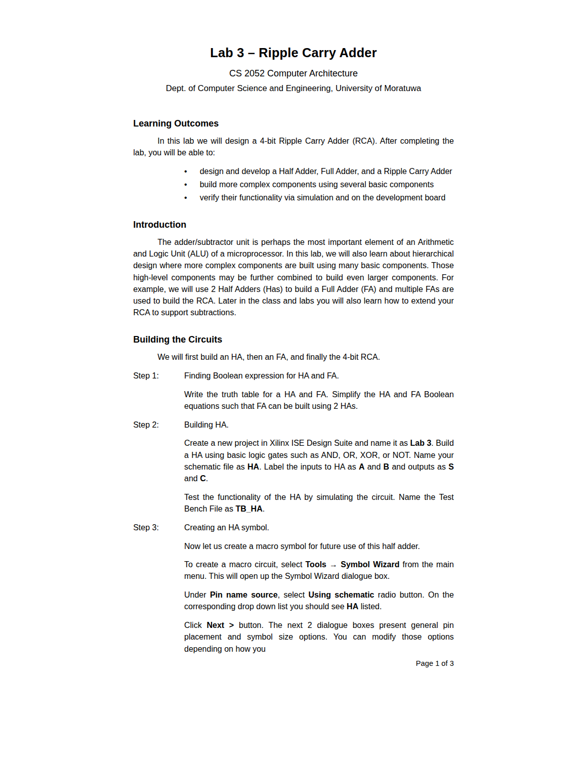Lab 3 – Ripple Carry Adder
CS 2052 Computer Architecture
Dept. of Computer Science and Engineering, University of Moratuwa
Learning Outcomes
In this lab we will design a 4-bit Ripple Carry Adder (RCA). After completing the lab, you will be able to:
design and develop a Half Adder, Full Adder, and a Ripple Carry Adder
build more complex components using several basic components
verify their functionality via simulation and on the development board
Introduction
The adder/subtractor unit is perhaps the most important element of an Arithmetic and Logic Unit (ALU) of a microprocessor. In this lab, we will also learn about hierarchical design where more complex components are built using many basic components. Those high-level components may be further combined to build even larger components. For example, we will use 2 Half Adders (Has) to build a Full Adder (FA) and multiple FAs are used to build the RCA. Later in the class and labs you will also learn how to extend your RCA to support subtractions.
Building the Circuits
We will first build an HA, then an FA, and finally the 4-bit RCA.
| Step 1: | Finding Boolean expression for HA and FA. Write the truth table for a HA and FA. Simplify the HA and FA Boolean equations such that FA can be built using 2 HAs. |
| Step 2: | Building HA. Create a new project in Xilinx ISE Design Suite and name it as Lab 3 . Build a HA using basic logic gates such as AND, OR, XOR, or NOT. Name your schematic file as HA . Label the inputs to HA as A and B and outputs as S and C . Test the functionality of the HA by simulating the circuit. Name the Test Bench File as TB_HA . |
| Step 3: | Creating an HA symbol. Now let us create a macro symbol for future use of this half adder. To create a macro circuit, select Tools → Symbol Wizard from the main menu. This will open up the Symbol Wizard dialogue box. Under Pin name source , select Using schematic radio button. On the corresponding drop down list you should see HA listed. Click Next > button. The next 2 dialogue boxes present general pin placement and symbol size options. You can modify those options depending on how you |
Page 1 of 3